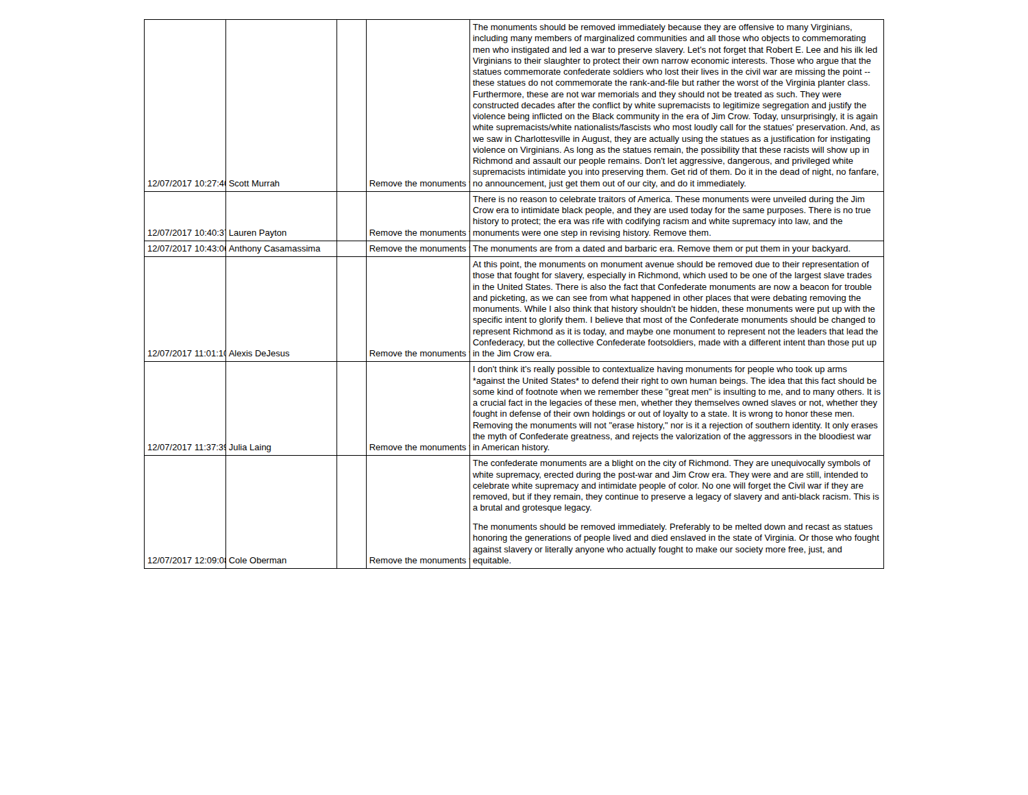| 12/07/2017 10:27:40 | Scott Murrah | | Remove the monuments from Mor | The monuments should be removed immediately because they are offensive to many Virginians, including many members of marginalized communities and all those who objects to commemorating men who instigated and led a war to preserve slavery. Let's not forget that Robert E. Lee and his ilk led Virginians to their slaughter to protect their own narrow economic interests. Those who argue that the statues commemorate confederate soldiers who lost their lives in the civil war are missing the point -- these statues do not commemorate the rank-and-file but rather the worst of the Virginia planter class. Furthermore, these are not war memorials and they should not be treated as such. They were constructed decades after the conflict by white supremacists to legitimize segregation and justify the violence being inflicted on the Black community in the era of Jim Crow. Today, unsurprisingly, it is again white supremacists/white nationalists/fascists who most loudly call for the statues' preservation. And, as we saw in Charlottesville in August, they are actually using the statues as a justification for instigating violence on Virginians. As long as the statues remain, the possibility that these racists will show up in Richmond and assault our people remains. Don't let aggressive, dangerous, and privileged white supremacists intimidate you into preserving them. Get rid of them. Do it in the dead of night, no fanfare, no announcement, just get them out of our city, and do it immediately. |
| 12/07/2017 10:40:37 | Lauren Payton | | Remove the monuments from Mor | There is no reason to celebrate traitors of America. These monuments were unveiled during the Jim Crow era to intimidate black people, and they are used today for the same purposes. There is no true history to protect; the era was rife with codifying racism and white supremacy into law, and the monuments were one step in revising history. Remove them. |
| 12/07/2017 10:43:06 | Anthony Casamassima | | Remove the monuments from Mor | The monuments are from a dated and barbaric era. Remove them or put them in your backyard. |
| 12/07/2017 11:01:10 | Alexis DeJesus | | Remove the monuments from Mor | At this point, the monuments on monument avenue should be removed due to their representation of those that fought for slavery, especially in Richmond, which used to be one of the largest slave trades in the United States. There is also the fact that Confederate monuments are now a beacon for trouble and picketing, as we can see from what happened in other places that were debating removing the monuments. While I also think that history shouldn't be hidden, these monuments were put up with the specific intent to glorify them. I believe that most of the Confederate monuments should be changed to represent Richmond as it is today, and maybe one monument to represent not the leaders that lead the Confederacy, but the collective Confederate footsoldiers, made with a different intent than those put up in the Jim Crow era. |
| 12/07/2017 11:37:39 | Julia Laing | | Remove the monuments from Mor | I don't think it's really possible to contextualize having monuments for people who took up arms *against the United States* to defend their right to own human beings. The idea that this fact should be some kind of footnote when we remember these "great men" is insulting to me, and to many others. It is a crucial fact in the legacies of these men, whether they themselves owned slaves or not, whether they fought in defense of their own holdings or out of loyalty to a state. It is wrong to honor these men. Removing the monuments will not "erase history," nor is it a rejection of southern identity. It only erases the myth of Confederate greatness, and rejects the valorization of the aggressors in the bloodiest war in American history. |
| 12/07/2017 12:09:08 | Cole Oberman | | Remove the monuments from Mor | The confederate monuments are a blight on the city of Richmond. They are unequivocally symbols of white supremacy, erected during the post-war and Jim Crow era. They were and are still, intended to celebrate white supremacy and intimidate people of color. No one will forget the Civil war if they are removed, but if they remain, they continue to preserve a legacy of slavery and anti-black racism. This is a brutal and grotesque legacy. The monuments should be removed immediately. Preferably to be melted down and recast as statues honoring the generations of people lived and died enslaved in the state of Virginia. Or those who fought against slavery or literally anyone who actually fought to make our society more free, just, and equitable. |